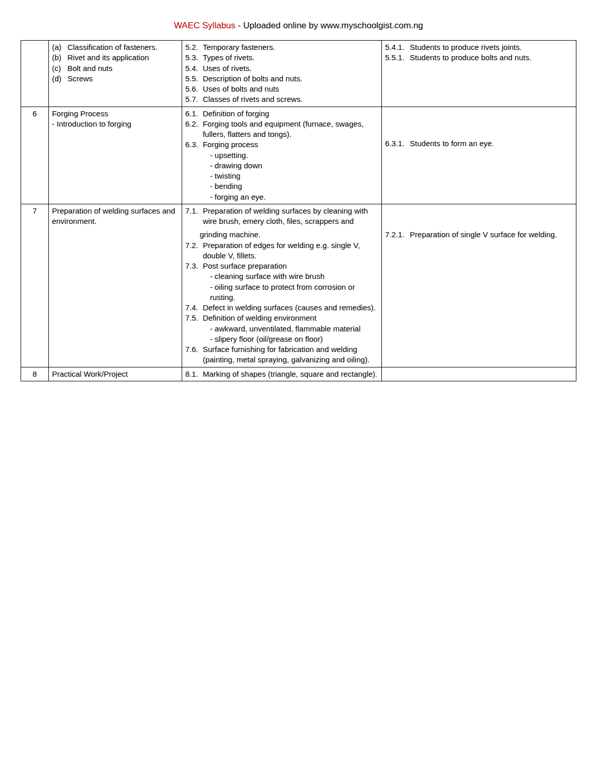WAEC Syllabus - Uploaded online by www.myschoolgist.com.ng
| | (a) Classification of fasteners. (b) Rivet and its application (c) Bolt and nuts (d) Screws | 5.2. Temporary fasteners. 5.3. Types of rivets. 5.4. Uses of rivets. 5.5. Description of bolts and nuts. 5.6. Uses of bolts and nuts 5.7. Classes of rivets and screws. | 5.4.1. Students to produce rivets joints. 5.5.1. Students to produce bolts and nuts. |
| 6 | Forging Process - Introduction to forging | 6.1. Definition of forging 6.2. Forging tools and equipment (furnace, swages, fullers, flatters and tongs). 6.3. Forging process upsetting. drawing down twisting bending forging an eye. | 6.3.1. Students to form an eye. |
| 7 | Preparation of welding surfaces and environment. | 7.1. Preparation of welding surfaces by cleaning with wire brush, emery cloth, files, scrappers and | |
| | | grinding machine. 7.2. Preparation of edges for welding e.g. single V, double V, fillets. 7.3. Post surface preparation cleaning surface with wire brush oiling surface to protect from corrosion or rusting. 7.4. Defect in welding surfaces (causes and remedies). 7.5. Definition of welding environment awkward, unventilated, flammable material slipery floor (oil/grease on floor) 7.6. Surface furnishing for fabrication and welding (painting, metal spraying, galvanizing and oiling). | 7.2.1. Preparation of single V surface for welding. |
| 8 | Practical Work/Project | 8.1. Marking of shapes (triangle, square and rectangle). | |